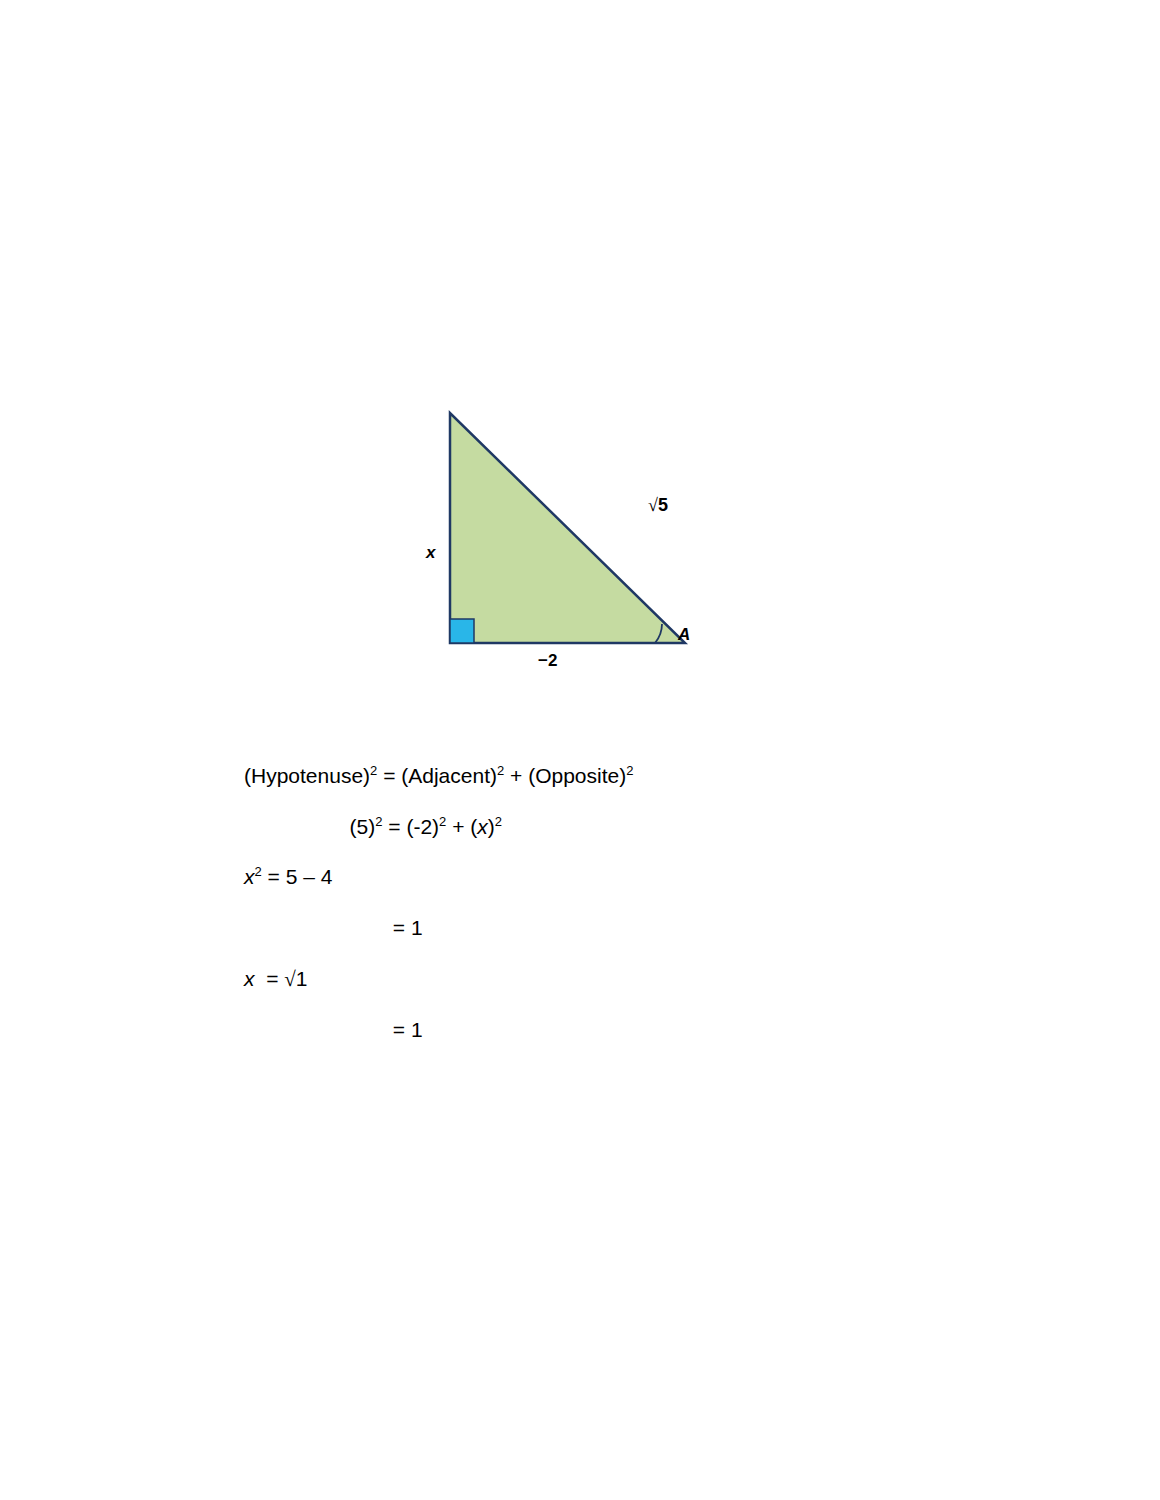x √5 −2 A
(Hypotenuse)2 = (Adjacent)2 + (Opposite)2
(5)2 = (-2)2 + (x)2
x2 = 5 – 4
= 1
x = √1
= 1